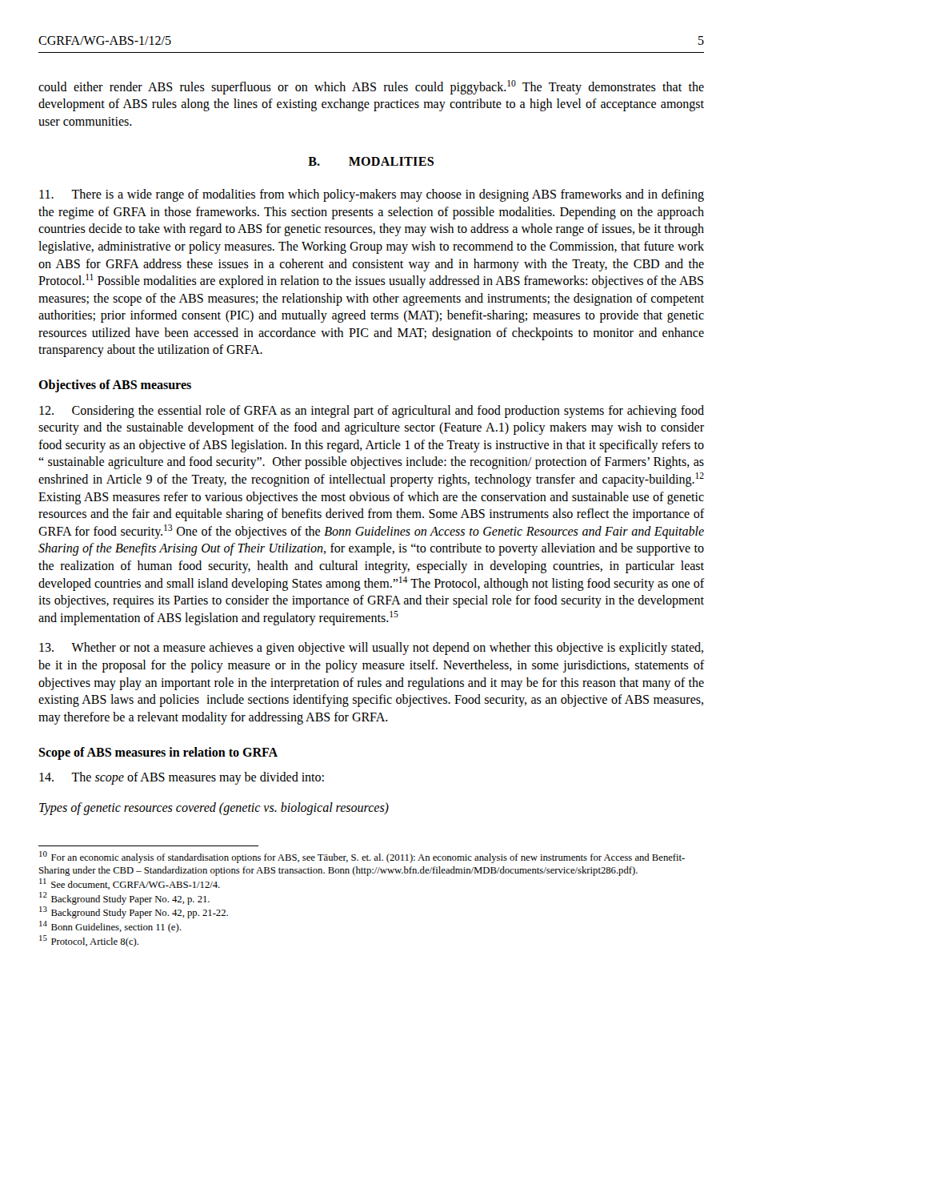CGRFA/WG-ABS-1/12/5 5
could either render ABS rules superfluous or on which ABS rules could piggyback.10 The Treaty demonstrates that the development of ABS rules along the lines of existing exchange practices may contribute to a high level of acceptance amongst user communities.
B. MODALITIES
11. There is a wide range of modalities from which policy-makers may choose in designing ABS frameworks and in defining the regime of GRFA in those frameworks. This section presents a selection of possible modalities. Depending on the approach countries decide to take with regard to ABS for genetic resources, they may wish to address a whole range of issues, be it through legislative, administrative or policy measures. The Working Group may wish to recommend to the Commission, that future work on ABS for GRFA address these issues in a coherent and consistent way and in harmony with the Treaty, the CBD and the Protocol.11 Possible modalities are explored in relation to the issues usually addressed in ABS frameworks: objectives of the ABS measures; the scope of the ABS measures; the relationship with other agreements and instruments; the designation of competent authorities; prior informed consent (PIC) and mutually agreed terms (MAT); benefit-sharing; measures to provide that genetic resources utilized have been accessed in accordance with PIC and MAT; designation of checkpoints to monitor and enhance transparency about the utilization of GRFA.
Objectives of ABS measures
12. Considering the essential role of GRFA as an integral part of agricultural and food production systems for achieving food security and the sustainable development of the food and agriculture sector (Feature A.1) policy makers may wish to consider food security as an objective of ABS legislation. In this regard, Article 1 of the Treaty is instructive in that it specifically refers to “ sustainable agriculture and food security”. Other possible objectives include: the recognition/ protection of Farmers’ Rights, as enshrined in Article 9 of the Treaty, the recognition of intellectual property rights, technology transfer and capacity-building.12 Existing ABS measures refer to various objectives the most obvious of which are the conservation and sustainable use of genetic resources and the fair and equitable sharing of benefits derived from them. Some ABS instruments also reflect the importance of GRFA for food security.13 One of the objectives of the Bonn Guidelines on Access to Genetic Resources and Fair and Equitable Sharing of the Benefits Arising Out of Their Utilization, for example, is “to contribute to poverty alleviation and be supportive to the realization of human food security, health and cultural integrity, especially in developing countries, in particular least developed countries and small island developing States among them.”14 The Protocol, although not listing food security as one of its objectives, requires its Parties to consider the importance of GRFA and their special role for food security in the development and implementation of ABS legislation and regulatory requirements.15
13. Whether or not a measure achieves a given objective will usually not depend on whether this objective is explicitly stated, be it in the proposal for the policy measure or in the policy measure itself. Nevertheless, in some jurisdictions, statements of objectives may play an important role in the interpretation of rules and regulations and it may be for this reason that many of the existing ABS laws and policies include sections identifying specific objectives. Food security, as an objective of ABS measures, may therefore be a relevant modality for addressing ABS for GRFA.
Scope of ABS measures in relation to GRFA
14. The scope of ABS measures may be divided into:
Types of genetic resources covered (genetic vs. biological resources)
10 For an economic analysis of standardisation options for ABS, see Täuber, S. et. al. (2011): An economic analysis of new instruments for Access and Benefit-Sharing under the CBD – Standardization options for ABS transaction. Bonn (http://www.bfn.de/fileadmin/MDB/documents/service/skript286.pdf).
11 See document, CGRFA/WG-ABS-1/12/4.
12 Background Study Paper No. 42, p. 21.
13 Background Study Paper No. 42, pp. 21-22.
14 Bonn Guidelines, section 11 (e).
15 Protocol, Article 8(c).